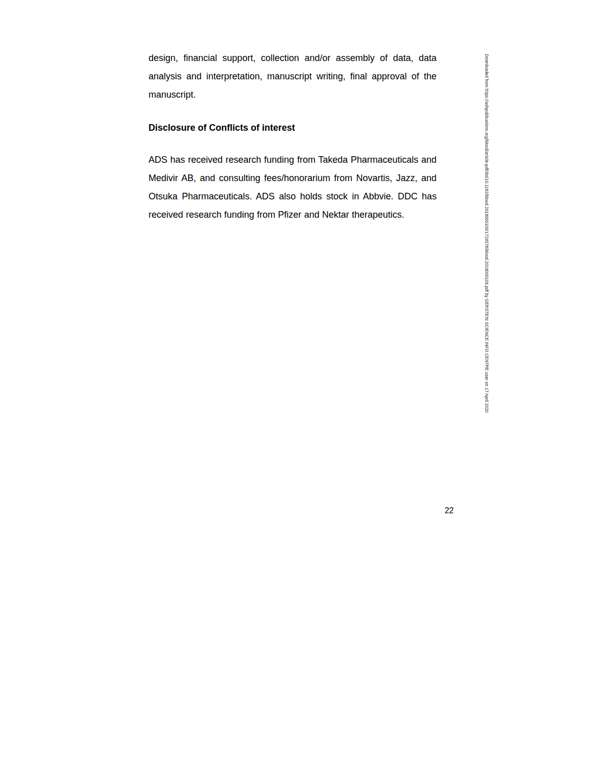Downloaded from https://ashpublications.org/blood/article-pdf/doi/10.1182/blood.2019000106/1724578/blood.2019000106.pdf by GERSTEIN SCIENCE INFO CENTRE user on 17 April 2020
design, financial support, collection and/or assembly of data, data analysis and interpretation, manuscript writing, final approval of the manuscript.
Disclosure of Conflicts of interest
ADS has received research funding from Takeda Pharmaceuticals and Medivir AB, and consulting fees/honorarium from Novartis, Jazz, and Otsuka Pharmaceuticals. ADS also holds stock in Abbvie. DDC has received research funding from Pfizer and Nektar therapeutics.
22